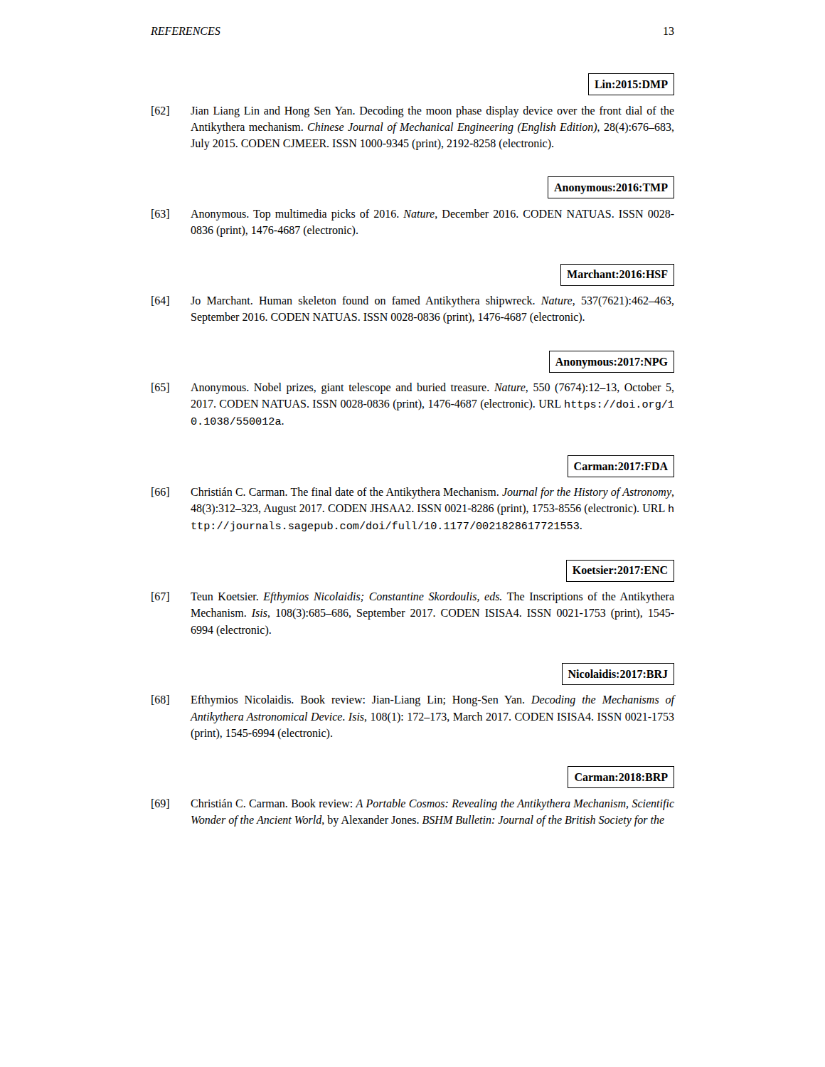REFERENCES 13
Lin:2015:DMP
[62]
Jian Liang Lin and Hong Sen Yan. Decoding the moon phase display device over the front dial of the Antikythera mechanism. Chinese Journal of Mechanical Engineering (English Edition), 28(4):676–683, July 2015. CODEN CJMEER. ISSN 1000-9345 (print), 2192-8258 (electronic).
Anonymous:2016:TMP
[63]
Anonymous. Top multimedia picks of 2016. Nature, December 2016. CODEN NATUAS. ISSN 0028-0836 (print), 1476-4687 (electronic).
Marchant:2016:HSF
[64]
Jo Marchant. Human skeleton found on famed Antikythera shipwreck. Nature, 537(7621):462–463, September 2016. CODEN NATUAS. ISSN 0028-0836 (print), 1476-4687 (electronic).
Anonymous:2017:NPG
[65]
Anonymous. Nobel prizes, giant telescope and buried treasure. Nature, 550 (7674):12–13, October 5, 2017. CODEN NATUAS. ISSN 0028-0836 (print), 1476-4687 (electronic). URL https://doi.org/10.1038/550012a.
Carman:2017:FDA
[66]
Christián C. Carman. The final date of the Antikythera Mechanism. Journal for the History of Astronomy, 48(3):312–323, August 2017. CODEN JHSAA2. ISSN 0021-8286 (print), 1753-8556 (electronic). URL http://journals.sagepub.com/doi/full/10.1177/0021828617721553.
Koetsier:2017:ENC
[67]
Teun Koetsier. Efthymios Nicolaidis; Constantine Skordoulis, eds. The Inscriptions of the Antikythera Mechanism. Isis, 108(3):685–686, September 2017. CODEN ISISA4. ISSN 0021-1753 (print), 1545-6994 (electronic).
Nicolaidis:2017:BRJ
[68]
Efthymios Nicolaidis. Book review: Jian-Liang Lin; Hong-Sen Yan. Decoding the Mechanisms of Antikythera Astronomical Device. Isis, 108(1): 172–173, March 2017. CODEN ISISA4. ISSN 0021-1753 (print), 1545-6994 (electronic).
Carman:2018:BRP
[69]
Christián C. Carman. Book review: A Portable Cosmos: Revealing the Antikythera Mechanism, Scientific Wonder of the Ancient World, by Alexander Jones. BSHM Bulletin: Journal of the British Society for the